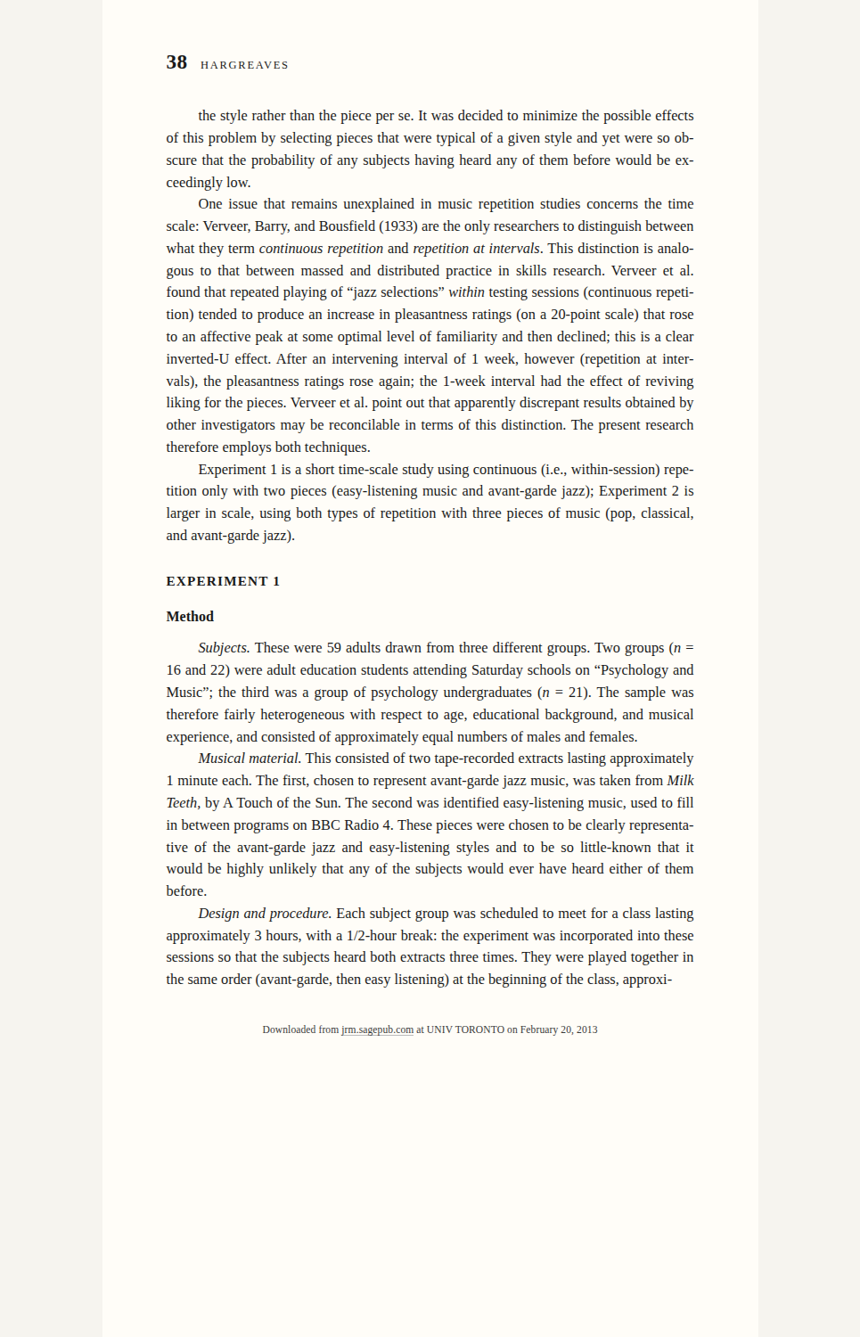38 Hargreaves
the style rather than the piece per se. It was decided to minimize the possible effects of this problem by selecting pieces that were typical of a given style and yet were so obscure that the probability of any subjects having heard any of them before would be exceedingly low.
One issue that remains unexplained in music repetition studies concerns the time scale: Verveer, Barry, and Bousfield (1933) are the only researchers to distinguish between what they term continuous repetition and repetition at intervals. This distinction is analogous to that between massed and distributed practice in skills research. Verveer et al. found that repeated playing of “jazz selections” within testing sessions (continuous repetition) tended to produce an increase in pleasantness ratings (on a 20-point scale) that rose to an affective peak at some optimal level of familiarity and then declined; this is a clear inverted-U effect. After an intervening interval of 1 week, however (repetition at intervals), the pleasantness ratings rose again; the 1-week interval had the effect of reviving liking for the pieces. Verveer et al. point out that apparently discrepant results obtained by other investigators may be reconcilable in terms of this distinction. The present research therefore employs both techniques.
Experiment 1 is a short time-scale study using continuous (i.e., within-session) repetition only with two pieces (easy-listening music and avant-garde jazz); Experiment 2 is larger in scale, using both types of repetition with three pieces of music (pop, classical, and avant-garde jazz).
Experiment 1
Method
Subjects. These were 59 adults drawn from three different groups. Two groups (n = 16 and 22) were adult education students attending Saturday schools on “Psychology and Music”; the third was a group of psychology undergraduates (n = 21). The sample was therefore fairly heterogeneous with respect to age, educational background, and musical experience, and consisted of approximately equal numbers of males and females.
Musical material. This consisted of two tape-recorded extracts lasting approximately 1 minute each. The first, chosen to represent avant-garde jazz music, was taken from Milk Teeth, by A Touch of the Sun. The second was identified easy-listening music, used to fill in between programs on BBC Radio 4. These pieces were chosen to be clearly representative of the avant-garde jazz and easy-listening styles and to be so little-known that it would be highly unlikely that any of the subjects would ever have heard either of them before.
Design and procedure. Each subject group was scheduled to meet for a class lasting approximately 3 hours, with a 1/2-hour break: the experiment was incorporated into these sessions so that the subjects heard both extracts three times. They were played together in the same order (avant-garde, then easy listening) at the beginning of the class, approxi-
Downloaded from jrm.sagepub.com at UNIV TORONTO on February 20, 2013